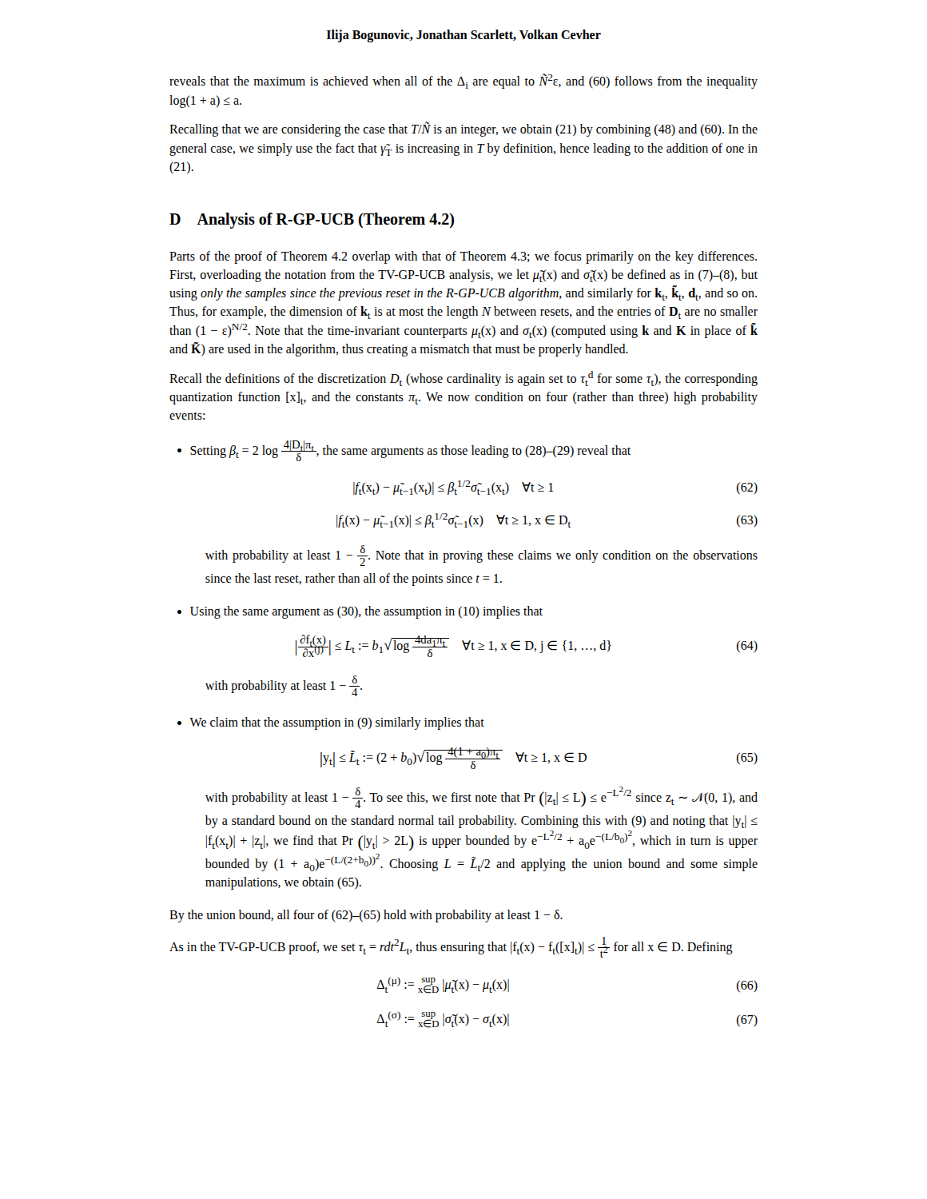Ilija Bogunovic, Jonathan Scarlett, Volkan Cevher
reveals that the maximum is achieved when all of the Δi are equal to Ñ2ε, and (60) follows from the inequality log(1 + a) ≤ a.
Recalling that we are considering the case that T/Ñ is an integer, we obtain (21) by combining (48) and (60). In the general case, we simply use the fact that γ̃T is increasing in T by definition, hence leading to the addition of one in (21).
D Analysis of R-GP-UCB (Theorem 4.2)
Parts of the proof of Theorem 4.2 overlap with that of Theorem 4.3; we focus primarily on the key differences. First, overloading the notation from the TV-GP-UCB analysis, we let μ̃t(x) and σ̃t(x) be defined as in (7)–(8), but using only the samples since the previous reset in the R-GP-UCB algorithm, and similarly for kt, k̃t, dt, and so on. Thus, for example, the dimension of kt is at most the length N between resets, and the entries of Dt are no smaller than (1 − ε)N/2. Note that the time-invariant counterparts μt(x) and σt(x) (computed using k and K in place of k̃ and K̃) are used in the algorithm, thus creating a mismatch that must be properly handled.
Recall the definitions of the discretization Dt (whose cardinality is again set to τtd for some τt), the corresponding quantization function [x]t, and the constants πt. We now condition on four (rather than three) high probability events:
Setting βt = 2 log 4|Dt|πt δ, the same arguments as those leading to (28)–(29) reveal that
|ft(xt) − μ̃t−1(xt)| ≤ βt1/2σ̃t−1(xt) ∀t ≥ 1
(62)
|ft(x) − μ̃t−1(x)| ≤ βt1/2σ̃t−1(x) ∀t ≥ 1, x ∈ Dt
(63)
with probability at least 1 − δ 2. Note that in proving these claims we only condition on the observations since the last reset, rather than all of the points since t = 1.
Using the same argument as (30), the assumption in (10) implies that
|∂ft(x)∂x(j)| ≤ Lt := b1√log 4da1πt δ ∀t ≥ 1, x ∈ D, j ∈ {1, …, d}
(64)
with probability at least 1 − δ 4.
We claim that the assumption in (9) similarly implies that
|yt| ≤ L̃t := (2 + b0)√log 4(1 + a0)πt δ ∀t ≥ 1, x ∈ D
(65)
with probability at least 1 − δ 4. To see this, we first note that Pr (|zt| ≤ L) ≤ e−L2/2 since zt ∼ 𝒩(0, 1), and by a standard bound on the standard normal tail probability. Combining this with (9) and noting that |yt| ≤ |ft(xt)| + |zt|, we find that Pr (|yt| > 2L) is upper bounded by e−L2/2 + a0e−(L/b0)2, which in turn is upper bounded by (1 + a0)e−(L/(2+b0))2. Choosing L = L̃t/2 and applying the union bound and some simple manipulations, we obtain (65).
By the union bound, all four of (62)–(65) hold with probability at least 1 − δ.
As in the TV-GP-UCB proof, we set τt = rdt2Lt, thus ensuring that |ft(x) − ft([x]t)| ≤ 1 t2 for all x ∈ D. Defining
Δt(μ) := sup x∈D |μ̃t(x) − μt(x)|
(66)
Δt(σ) := sup x∈D |σ̃t(x) − σt(x)|
(67)